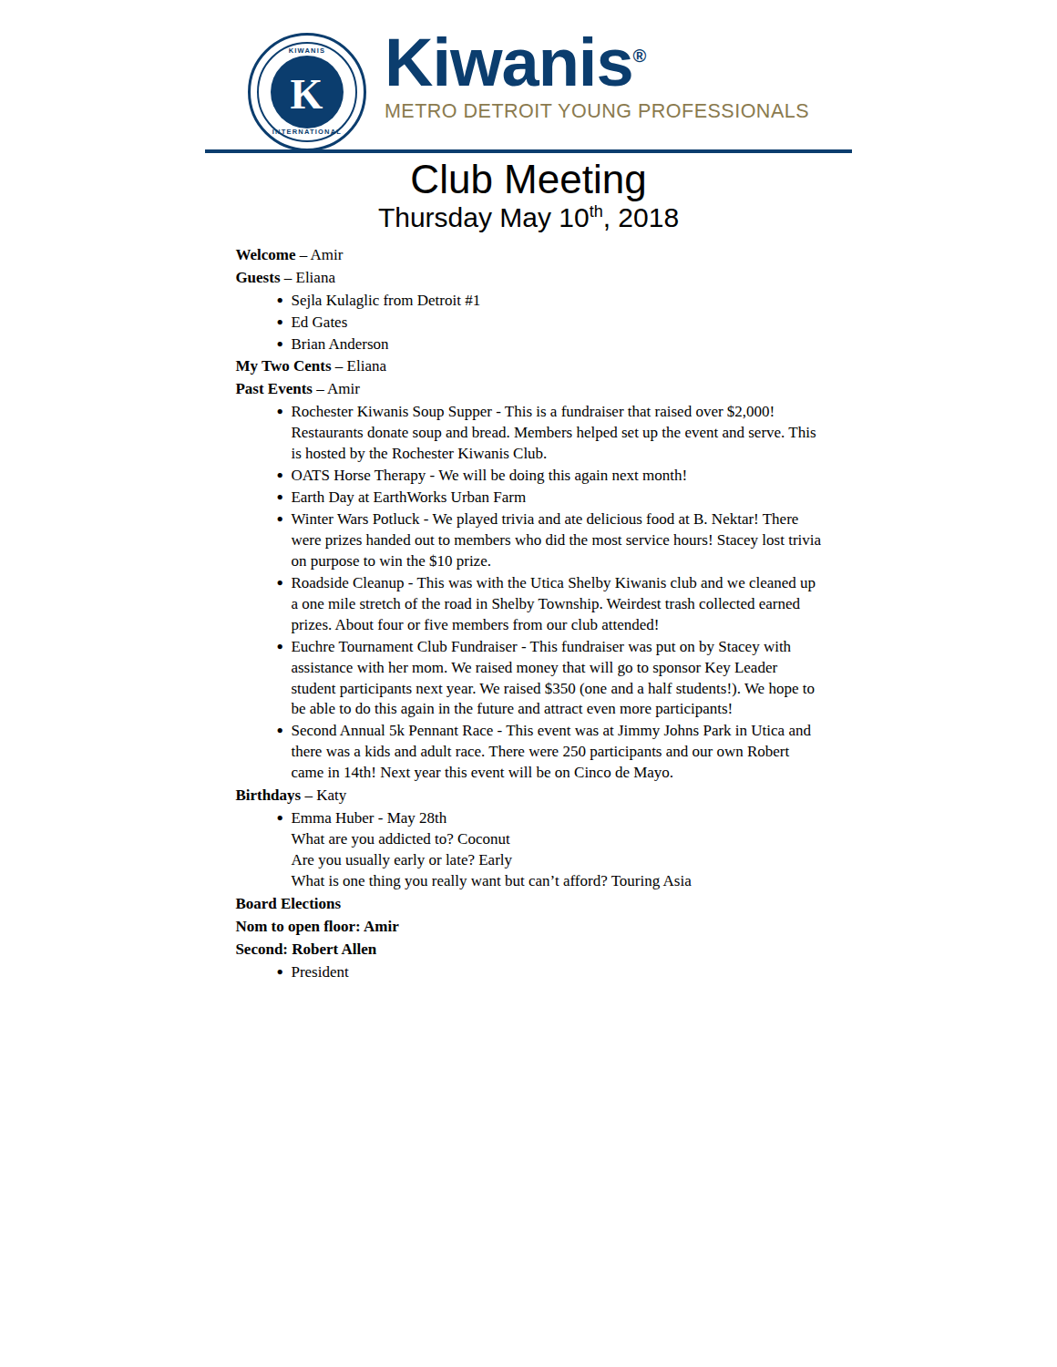KIWANIS
K
INTERNATIONAL
Kiwanis®
METRO DETROIT YOUNG PROFESSIONALS
Club Meeting
Thursday May 10th, 2018
Welcome – Amir
Guests – Eliana
Sejla Kulaglic from Detroit #1
Ed Gates
Brian Anderson
My Two Cents – Eliana
Past Events – Amir
Rochester Kiwanis Soup Supper - This is a fundraiser that raised over $2,000! Restaurants donate soup and bread. Members helped set up the event and serve. This is hosted by the Rochester Kiwanis Club.
OATS Horse Therapy - We will be doing this again next month!
Earth Day at EarthWorks Urban Farm
Winter Wars Potluck - We played trivia and ate delicious food at B. Nektar! There were prizes handed out to members who did the most service hours! Stacey lost trivia on purpose to win the $10 prize.
Roadside Cleanup - This was with the Utica Shelby Kiwanis club and we cleaned up a one mile stretch of the road in Shelby Township. Weirdest trash collected earned prizes. About four or five members from our club attended!
Euchre Tournament Club Fundraiser - This fundraiser was put on by Stacey with assistance with her mom. We raised money that will go to sponsor Key Leader student participants next year. We raised $350 (one and a half students!). We hope to be able to do this again in the future and attract even more participants!
Second Annual 5k Pennant Race - This event was at Jimmy Johns Park in Utica and there was a kids and adult race. There were 250 participants and our own Robert came in 14th! Next year this event will be on Cinco de Mayo.
Birthdays – Katy
Emma Huber - May 28th
What are you addicted to? Coconut
Are you usually early or late? Early
What is one thing you really want but can’t afford? Touring Asia
Board Elections
Nom to open floor: Amir
Second: Robert Allen
President